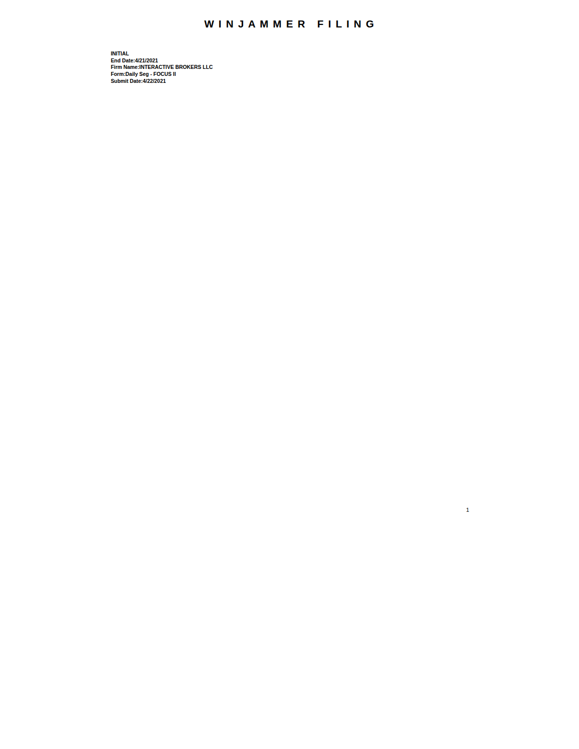W I N J A M M E R F I L I N G
INITIAL
End Date:4/21/2021
Firm Name:INTERACTIVE BROKERS LLC
Form:Daily Seg - FOCUS II
Submit Date:4/22/2021
1